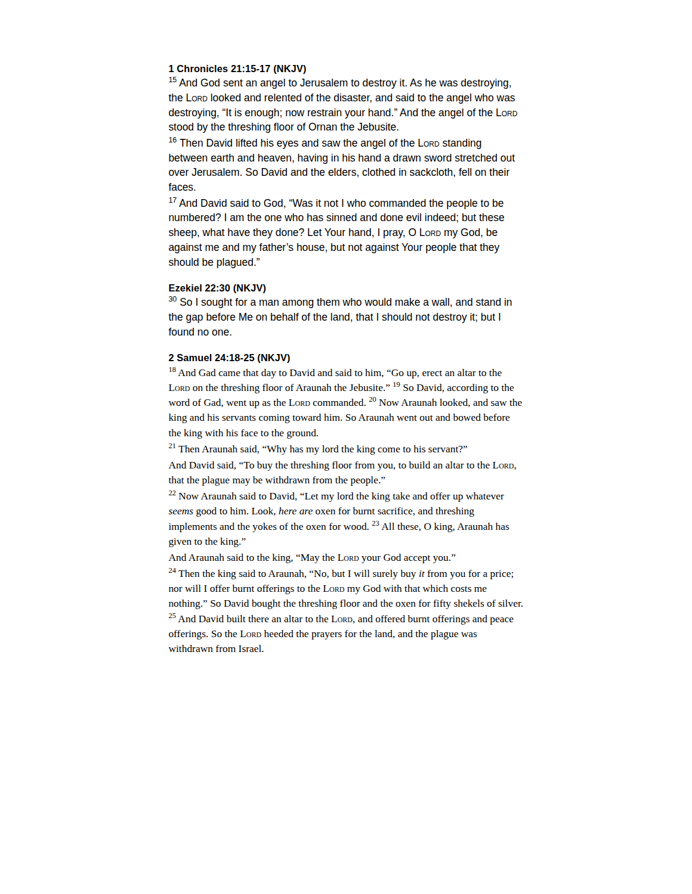1 Chronicles 21:15-17 (NKJV)
15 And God sent an angel to Jerusalem to destroy it. As he was destroying, the Lord looked and relented of the disaster, and said to the angel who was destroying, “It is enough; now restrain your hand.” And the angel of the Lord stood by the threshing floor of Ornan the Jebusite.
16 Then David lifted his eyes and saw the angel of the Lord standing between earth and heaven, having in his hand a drawn sword stretched out over Jerusalem. So David and the elders, clothed in sackcloth, fell on their faces.
17 And David said to God, “Was it not I who commanded the people to be numbered? I am the one who has sinned and done evil indeed; but these sheep, what have they done? Let Your hand, I pray, O Lord my God, be against me and my father’s house, but not against Your people that they should be plagued.”
Ezekiel 22:30 (NKJV)
30 So I sought for a man among them who would make a wall, and stand in the gap before Me on behalf of the land, that I should not destroy it; but I found no one.
2 Samuel 24:18-25 (NKJV)
18 And Gad came that day to David and said to him, “Go up, erect an altar to the Lord on the threshing floor of Araunah the Jebusite.” 19 So David, according to the word of Gad, went up as the Lord commanded. 20 Now Araunah looked, and saw the king and his servants coming toward him. So Araunah went out and bowed before the king with his face to the ground.
21 Then Araunah said, “Why has my lord the king come to his servant?”
And David said, “To buy the threshing floor from you, to build an altar to the Lord, that the plague may be withdrawn from the people.”
22 Now Araunah said to David, “Let my lord the king take and offer up whatever seems good to him. Look, here are oxen for burnt sacrifice, and threshing implements and the yokes of the oxen for wood. 23 All these, O king, Araunah has given to the king.”
And Araunah said to the king, “May the Lord your God accept you.”
24 Then the king said to Araunah, “No, but I will surely buy it from you for a price; nor will I offer burnt offerings to the Lord my God with that which costs me nothing.” So David bought the threshing floor and the oxen for fifty shekels of silver. 25 And David built there an altar to the Lord, and offered burnt offerings and peace offerings. So the Lord heeded the prayers for the land, and the plague was withdrawn from Israel.